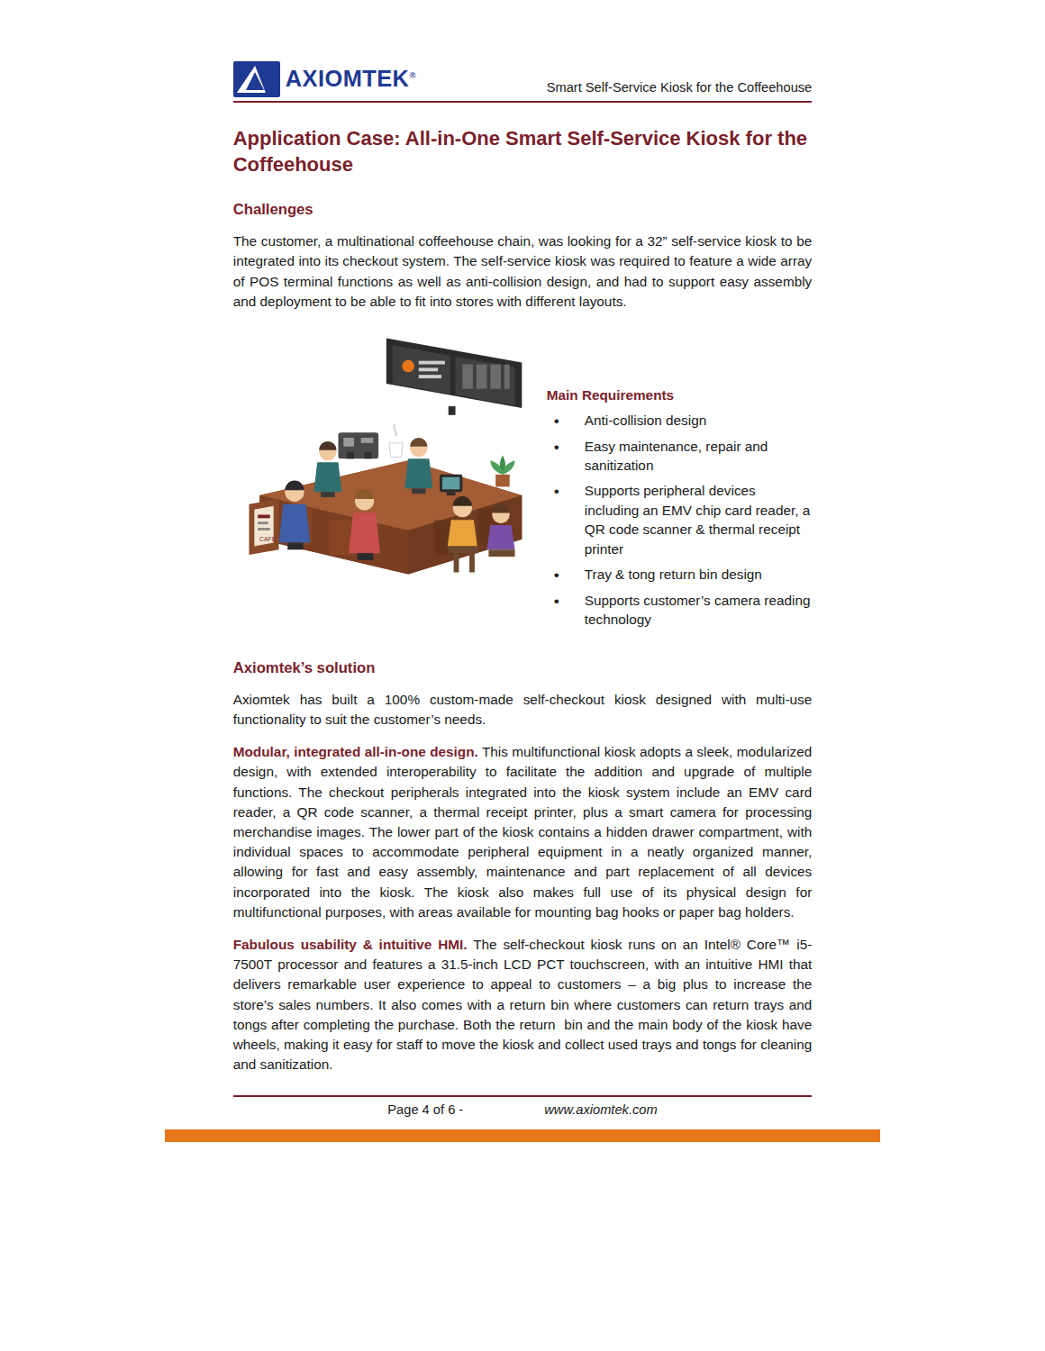AXIOMTEK®
Smart Self-Service Kiosk for the Coffeehouse
Application Case: All-in-One Smart Self-Service Kiosk for the Coffeehouse
Challenges
The customer, a multinational coffeehouse chain, was looking for a 32” self-service kiosk to be integrated into its checkout system. The self-service kiosk was required to feature a wide array of POS terminal functions as well as anti-collision design, and had to support easy assembly and deployment to be able to fit into stores with different layouts.
CAFE
Main Requirements
Anti-collision design
Easy maintenance, repair and sanitization
Supports peripheral devices including an EMV chip card reader, a QR code scanner & thermal receipt printer
Tray & tong return bin design
Supports customer’s camera reading technology
Axiomtek’s solution
Axiomtek has built a 100% custom-made self-checkout kiosk designed with multi-use functionality to suit the customer’s needs.
Modular, integrated all-in-one design. This multifunctional kiosk adopts a sleek, modularized design, with extended interoperability to facilitate the addition and upgrade of multiple functions. The checkout peripherals integrated into the kiosk system include an EMV card reader, a QR code scanner, a thermal receipt printer, plus a smart camera for processing merchandise images. The lower part of the kiosk contains a hidden drawer compartment, with individual spaces to accommodate peripheral equipment in a neatly organized manner, allowing for fast and easy assembly, maintenance and part replacement of all devices incorporated into the kiosk. The kiosk also makes full use of its physical design for multifunctional purposes, with areas available for mounting bag hooks or paper bag holders.
Fabulous usability & intuitive HMI. The self-checkout kiosk runs on an Intel® Core™ i5-7500T processor and features a 31.5-inch LCD PCT touchscreen, with an intuitive HMI that delivers remarkable user experience to appeal to customers – a big plus to increase the store’s sales numbers. It also comes with a return bin where customers can return trays and tongs after completing the purchase. Both the return bin and the main body of the kiosk have wheels, making it easy for staff to move the kiosk and collect used trays and tongs for cleaning and sanitization.
Page 4 of 6 - www.axiomtek.com